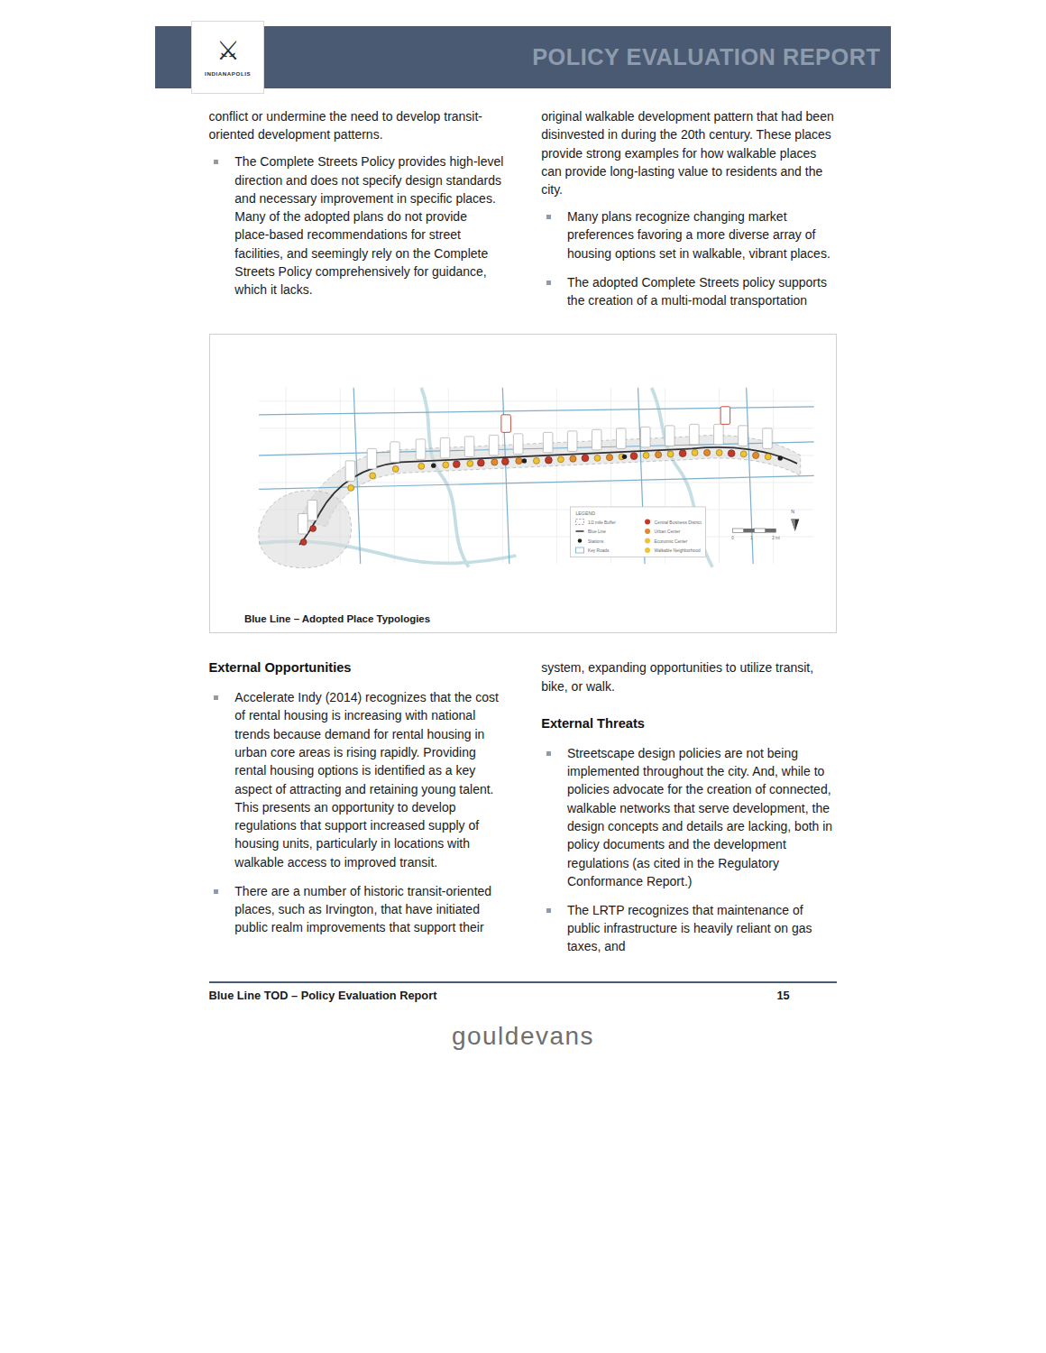⚔ INDIANAPOLIS
POLICY EVALUATION REPORT
conflict or undermine the need to develop transit-oriented development patterns.
The Complete Streets Policy provides high-level direction and does not specify design standards and necessary improvement in specific places. Many of the adopted plans do not provide place-based recommendations for street facilities, and seemingly rely on the Complete Streets Policy comprehensively for guidance, which it lacks.
original walkable development pattern that had been disinvested in during the 20th century. These places provide strong examples for how walkable places can provide long-lasting value to residents and the city.
Many plans recognize changing market preferences favoring a more diverse array of housing options set in walkable, vibrant places.
The adopted Complete Streets policy supports the creation of a multi-modal transportation
LEGEND 1/2 mile Buffer Central Business District Blue Line Urban Center Stations Economic Center Key Roads Walkable Neighborhood 0 1 2 mi N
Blue Line – Adopted Place Typologies
External Opportunities
Accelerate Indy (2014) recognizes that the cost of rental housing is increasing with national trends because demand for rental housing in urban core areas is rising rapidly. Providing rental housing options is identified as a key aspect of attracting and retaining young talent. This presents an opportunity to develop regulations that support increased supply of housing units, particularly in locations with walkable access to improved transit.
There are a number of historic transit-oriented places, such as Irvington, that have initiated public realm improvements that support their
system, expanding opportunities to utilize transit, bike, or walk.
External Threats
Streetscape design policies are not being implemented throughout the city. And, while to policies advocate for the creation of connected, walkable networks that serve development, the design concepts and details are lacking, both in policy documents and the development regulations (as cited in the Regulatory Conformance Report.)
The LRTP recognizes that maintenance of public infrastructure is heavily reliant on gas taxes, and
Blue Line TOD – Policy Evaluation Report
15
gouldevans